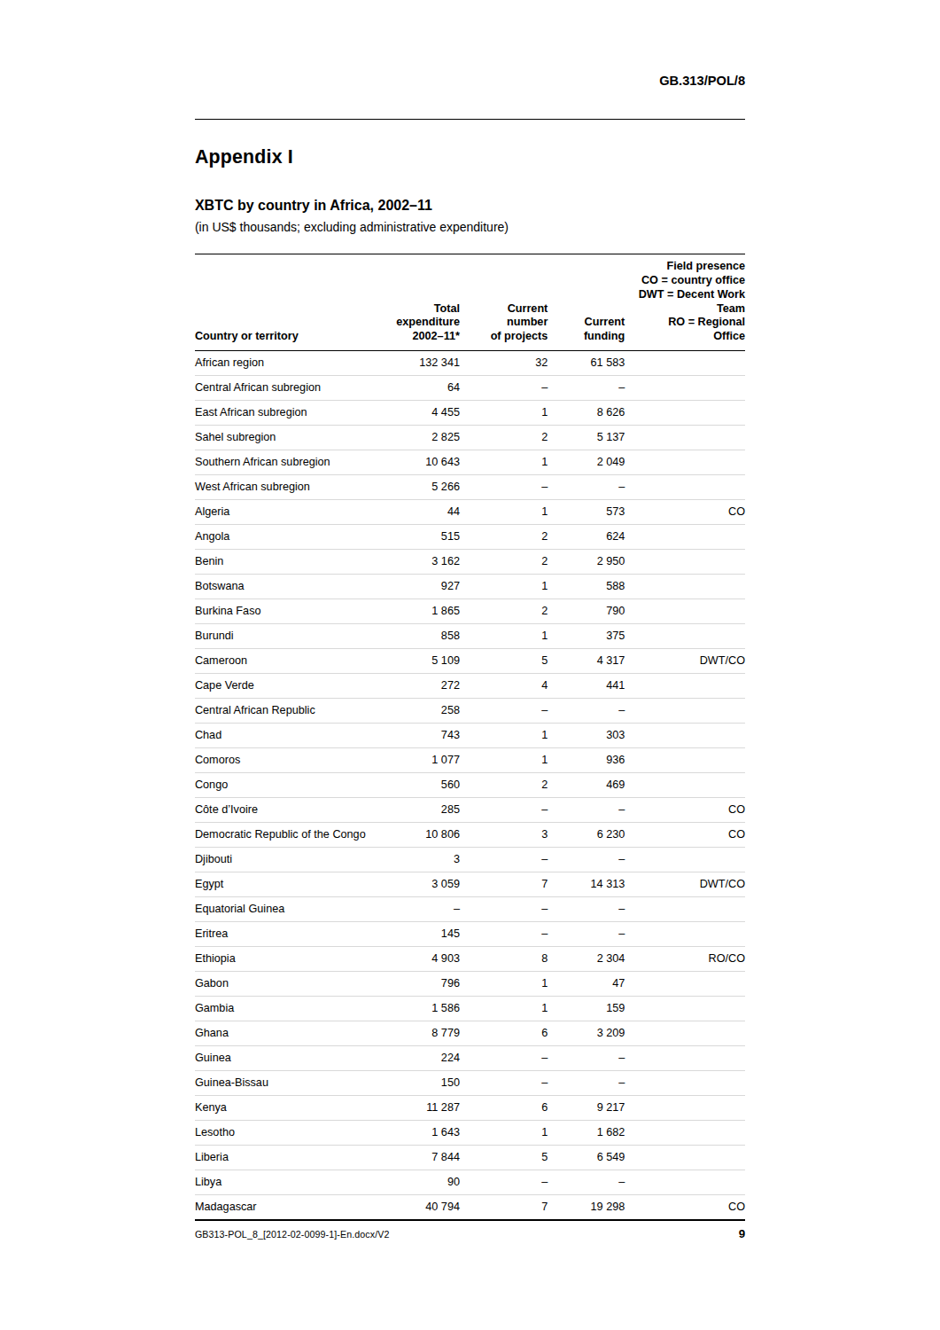GB.313/POL/8
Appendix I
XBTC by country in Africa, 2002–11
(in US$ thousands; excluding administrative expenditure)
| Country or territory | Total expenditure 2002–11* | Current number of projects | Current funding | Field presence CO = country office DWT = Decent Work Team RO = Regional Office |
| --- | --- | --- | --- | --- |
| African region | 132 341 | 32 | 61 583 | |
| Central African subregion | 64 | – | – | |
| East African subregion | 4 455 | 1 | 8 626 | |
| Sahel subregion | 2 825 | 2 | 5 137 | |
| Southern African subregion | 10 643 | 1 | 2 049 | |
| West African subregion | 5 266 | – | – | |
| Algeria | 44 | 1 | 573 | CO |
| Angola | 515 | 2 | 624 | |
| Benin | 3 162 | 2 | 2 950 | |
| Botswana | 927 | 1 | 588 | |
| Burkina Faso | 1 865 | 2 | 790 | |
| Burundi | 858 | 1 | 375 | |
| Cameroon | 5 109 | 5 | 4 317 | DWT/CO |
| Cape Verde | 272 | 4 | 441 | |
| Central African Republic | 258 | – | – | |
| Chad | 743 | 1 | 303 | |
| Comoros | 1 077 | 1 | 936 | |
| Congo | 560 | 2 | 469 | |
| Côte d’Ivoire | 285 | – | – | CO |
| Democratic Republic of the Congo | 10 806 | 3 | 6 230 | CO |
| Djibouti | 3 | – | – | |
| Egypt | 3 059 | 7 | 14 313 | DWT/CO |
| Equatorial Guinea | – | – | – | |
| Eritrea | 145 | – | – | |
| Ethiopia | 4 903 | 8 | 2 304 | RO/CO |
| Gabon | 796 | 1 | 47 | |
| Gambia | 1 586 | 1 | 159 | |
| Ghana | 8 779 | 6 | 3 209 | |
| Guinea | 224 | – | – | |
| Guinea-Bissau | 150 | – | – | |
| Kenya | 11 287 | 6 | 9 217 | |
| Lesotho | 1 643 | 1 | 1 682 | |
| Liberia | 7 844 | 5 | 6 549 | |
| Libya | 90 | – | – | |
| Madagascar | 40 794 | 7 | 19 298 | CO |
GB313-POL_8_[2012-02-0099-1]-En.docx/V2
9